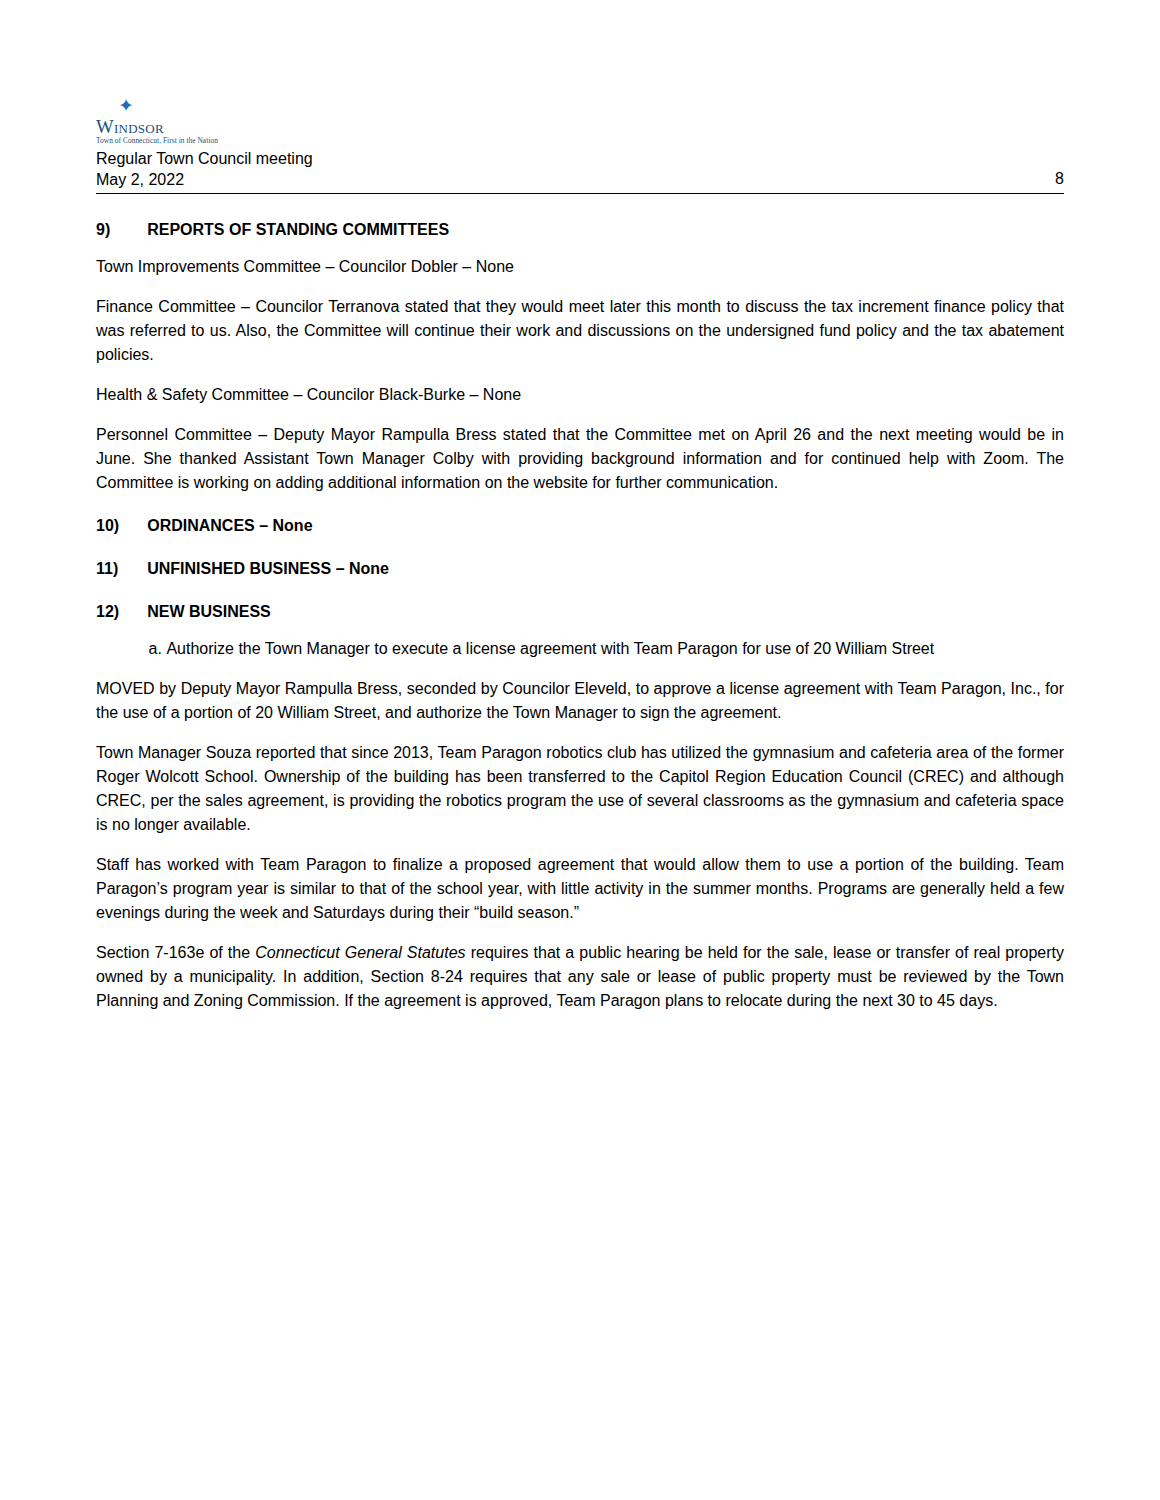✦ Windsor Town of Connecticut, First in the Nation
Regular Town Council meeting
May 2, 2022
8
9) REPORTS OF STANDING COMMITTEES
Town Improvements Committee – Councilor Dobler – None
Finance Committee – Councilor Terranova stated that they would meet later this month to discuss the tax increment finance policy that was referred to us. Also, the Committee will continue their work and discussions on the undersigned fund policy and the tax abatement policies.
Health & Safety Committee – Councilor Black-Burke – None
Personnel Committee – Deputy Mayor Rampulla Bress stated that the Committee met on April 26 and the next meeting would be in June. She thanked Assistant Town Manager Colby with providing background information and for continued help with Zoom. The Committee is working on adding additional information on the website for further communication.
10) ORDINANCES – None
11) UNFINISHED BUSINESS – None
12) NEW BUSINESS
Authorize the Town Manager to execute a license agreement with Team Paragon for use of 20 William Street
MOVED by Deputy Mayor Rampulla Bress, seconded by Councilor Eleveld, to approve a license agreement with Team Paragon, Inc., for the use of a portion of 20 William Street, and authorize the Town Manager to sign the agreement.
Town Manager Souza reported that since 2013, Team Paragon robotics club has utilized the gymnasium and cafeteria area of the former Roger Wolcott School. Ownership of the building has been transferred to the Capitol Region Education Council (CREC) and although CREC, per the sales agreement, is providing the robotics program the use of several classrooms as the gymnasium and cafeteria space is no longer available.
Staff has worked with Team Paragon to finalize a proposed agreement that would allow them to use a portion of the building. Team Paragon’s program year is similar to that of the school year, with little activity in the summer months. Programs are generally held a few evenings during the week and Saturdays during their “build season.”
Section 7-163e of the Connecticut General Statutes requires that a public hearing be held for the sale, lease or transfer of real property owned by a municipality. In addition, Section 8-24 requires that any sale or lease of public property must be reviewed by the Town Planning and Zoning Commission. If the agreement is approved, Team Paragon plans to relocate during the next 30 to 45 days.